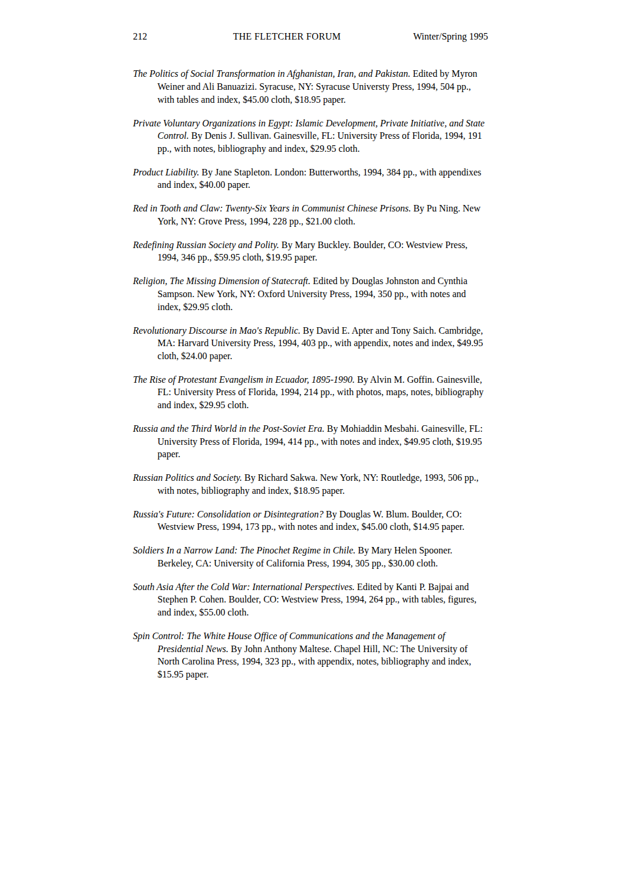212 THE FLETCHER FORUM Winter/Spring 1995
The Politics of Social Transformation in Afghanistan, Iran, and Pakistan. Edited by Myron Weiner and Ali Banuazizi. Syracuse, NY: Syracuse Universty Press, 1994, 504 pp., with tables and index, $45.00 cloth, $18.95 paper.
Private Voluntary Organizations in Egypt: Islamic Development, Private Initiative, and State Control. By Denis J. Sullivan. Gainesville, FL: University Press of Florida, 1994, 191 pp., with notes, bibliography and index, $29.95 cloth.
Product Liability. By Jane Stapleton. London: Butterworths, 1994, 384 pp., with appendixes and index, $40.00 paper.
Red in Tooth and Claw: Twenty-Six Years in Communist Chinese Prisons. By Pu Ning. New York, NY: Grove Press, 1994, 228 pp., $21.00 cloth.
Redefining Russian Society and Polity. By Mary Buckley. Boulder, CO: Westview Press, 1994, 346 pp., $59.95 cloth, $19.95 paper.
Religion, The Missing Dimension of Statecraft. Edited by Douglas Johnston and Cynthia Sampson. New York, NY: Oxford University Press, 1994, 350 pp., with notes and index, $29.95 cloth.
Revolutionary Discourse in Mao's Republic. By David E. Apter and Tony Saich. Cambridge, MA: Harvard University Press, 1994, 403 pp., with appendix, notes and index, $49.95 cloth, $24.00 paper.
The Rise of Protestant Evangelism in Ecuador, 1895-1990. By Alvin M. Goffin. Gainesville, FL: University Press of Florida, 1994, 214 pp., with photos, maps, notes, bibliography and index, $29.95 cloth.
Russia and the Third World in the Post-Soviet Era. By Mohiaddin Mesbahi. Gainesville, FL: University Press of Florida, 1994, 414 pp., with notes and index, $49.95 cloth, $19.95 paper.
Russian Politics and Society. By Richard Sakwa. New York, NY: Routledge, 1993, 506 pp., with notes, bibliography and index, $18.95 paper.
Russia's Future: Consolidation or Disintegration? By Douglas W. Blum. Boulder, CO: Westview Press, 1994, 173 pp., with notes and index, $45.00 cloth, $14.95 paper.
Soldiers In a Narrow Land: The Pinochet Regime in Chile. By Mary Helen Spooner. Berkeley, CA: University of California Press, 1994, 305 pp., $30.00 cloth.
South Asia After the Cold War: International Perspectives. Edited by Kanti P. Bajpai and Stephen P. Cohen. Boulder, CO: Westview Press, 1994, 264 pp., with tables, figures, and index, $55.00 cloth.
Spin Control: The White House Office of Communications and the Management of Presidential News. By John Anthony Maltese. Chapel Hill, NC: The University of North Carolina Press, 1994, 323 pp., with appendix, notes, bibliography and index, $15.95 paper.